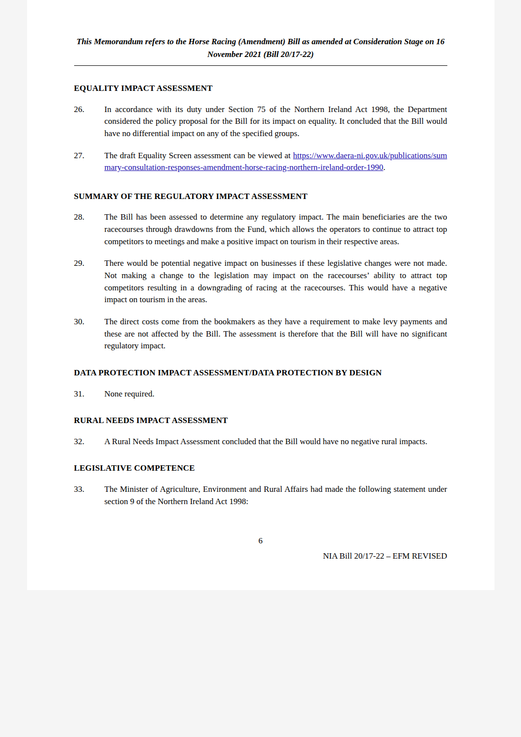This Memorandum refers to the Horse Racing (Amendment) Bill as amended at Consideration Stage on 16 November 2021 (Bill 20/17-22)
Equality Impact Assessment
26. In accordance with its duty under Section 75 of the Northern Ireland Act 1998, the Department considered the policy proposal for the Bill for its impact on equality. It concluded that the Bill would have no differential impact on any of the specified groups.
27. The draft Equality Screen assessment can be viewed at https://www.daera-ni.gov.uk/publications/summary-consultation-responses-amendment-horse-racing-northern-ireland-order-1990.
Summary of the Regulatory Impact Assessment
28. The Bill has been assessed to determine any regulatory impact. The main beneficiaries are the two racecourses through drawdowns from the Fund, which allows the operators to continue to attract top competitors to meetings and make a positive impact on tourism in their respective areas.
29. There would be potential negative impact on businesses if these legislative changes were not made. Not making a change to the legislation may impact on the racecourses’ ability to attract top competitors resulting in a downgrading of racing at the racecourses. This would have a negative impact on tourism in the areas.
30. The direct costs come from the bookmakers as they have a requirement to make levy payments and these are not affected by the Bill. The assessment is therefore that the Bill will have no significant regulatory impact.
Data Protection Impact Assessment/Data Protection by Design
31. None required.
Rural Needs Impact Assessment
32. A Rural Needs Impact Assessment concluded that the Bill would have no negative rural impacts.
Legislative Competence
33. The Minister of Agriculture, Environment and Rural Affairs had made the following statement under section 9 of the Northern Ireland Act 1998:
6
NIA Bill 20/17-22 – EFM REVISED